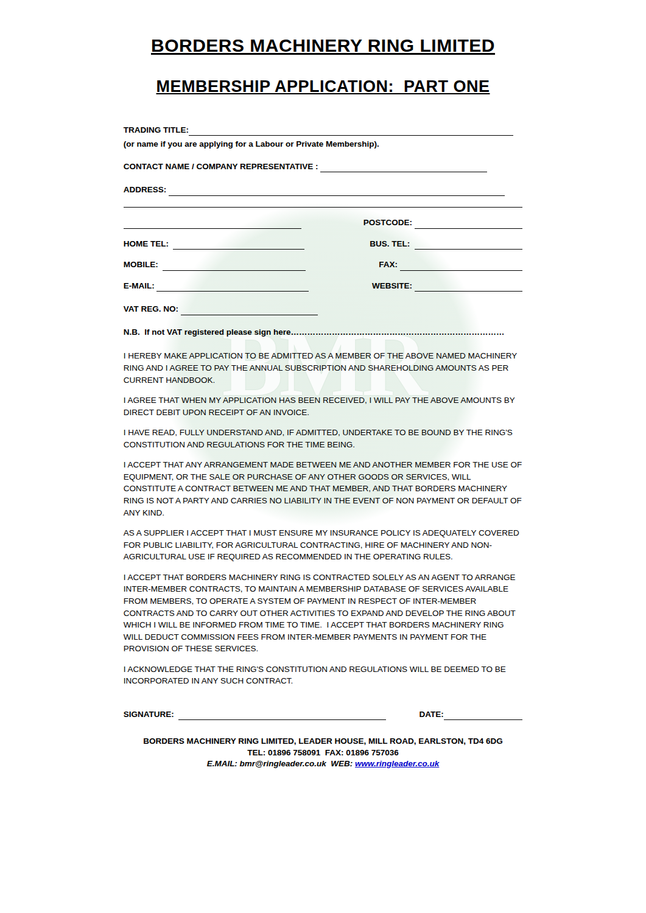BMR
BORDERS MACHINERY RING LIMITED
MEMBERSHIP APPLICATION: PART ONE
TRADING TITLE:
(or name if you are applying for a Labour or Private Membership).
CONTACT NAME / COMPANY REPRESENTATIVE :
ADDRESS:
POSTCODE:
HOME TEL:
BUS. TEL:
MOBILE:
FAX:
E-MAIL:
WEBSITE:
VAT REG. NO:
N.B. If not VAT registered please sign here……………………………………………………………………
I hereby make application to be admitted as a member of the above named machinery ring and I agree to pay the annual subscription and shareholding amounts as per current handbook.
I agree that when my application has been received, I will pay the above amounts by direct debit upon receipt of an invoice.
I have read, fully understand and, if admitted, undertake to be bound by the ring's constitution and regulations for the time being.
I accept that any arrangement made between me and another member for the use of equipment, or the sale or purchase of any other goods or services, will constitute a contract between me and that member, and that Borders Machinery Ring is not a party and carries no liability in the event of non payment or default of any kind.
As a supplier I accept that I must ensure my insurance policy is adequately covered for public liability, for agricultural contracting, hire of machinery and non-agricultural use if required as recommended in the operating rules.
I accept that Borders Machinery Ring is contracted solely as an agent to arrange inter-member contracts, to maintain a membership database of services available from members, to operate a system of payment in respect of inter-member contracts and to carry out other activities to expand and develop the ring about which I will be informed from time to time. I accept that Borders Machinery Ring will deduct commission fees from inter-member payments in payment for the provision of these services.
I acknowledge that the ring's constitution and regulations will be deemed to be incorporated in any such contract.
SIGNATURE:
DATE:
BORDERS MACHINERY RING LIMITED, LEADER HOUSE, MILL ROAD, EARLSTON, TD4 6DG
TEL: 01896 758091 FAX: 01896 757036
E.MAIL: bmr@ringleader.co.uk WEB: www.ringleader.co.uk